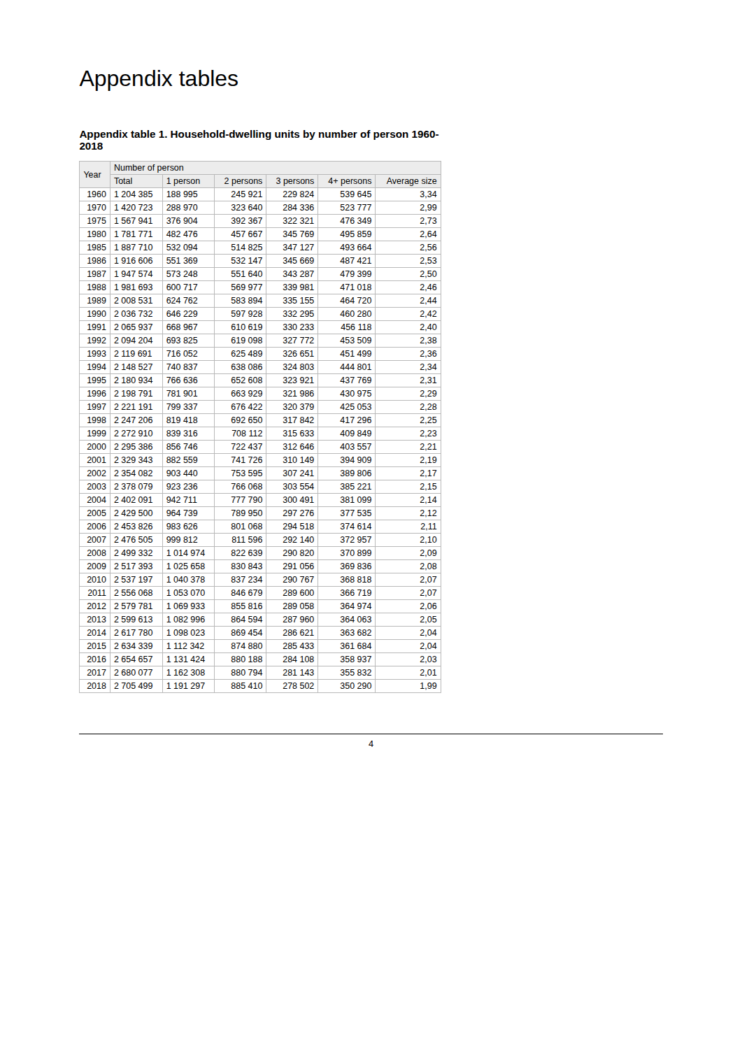Appendix tables
Appendix table 1. Household-dwelling units by number of person 1960-2018
| Year | Number of person |
| --- | --- |
| Total | 1 person | 2 persons | 3 persons | 4+ persons | Average size |
| 1960 | 1 204 385 | 188 995 | 245 921 | 229 824 | 539 645 | 3,34 |
| 1970 | 1 420 723 | 288 970 | 323 640 | 284 336 | 523 777 | 2,99 |
| 1975 | 1 567 941 | 376 904 | 392 367 | 322 321 | 476 349 | 2,73 |
| 1980 | 1 781 771 | 482 476 | 457 667 | 345 769 | 495 859 | 2,64 |
| 1985 | 1 887 710 | 532 094 | 514 825 | 347 127 | 493 664 | 2,56 |
| 1986 | 1 916 606 | 551 369 | 532 147 | 345 669 | 487 421 | 2,53 |
| 1987 | 1 947 574 | 573 248 | 551 640 | 343 287 | 479 399 | 2,50 |
| 1988 | 1 981 693 | 600 717 | 569 977 | 339 981 | 471 018 | 2,46 |
| 1989 | 2 008 531 | 624 762 | 583 894 | 335 155 | 464 720 | 2,44 |
| 1990 | 2 036 732 | 646 229 | 597 928 | 332 295 | 460 280 | 2,42 |
| 1991 | 2 065 937 | 668 967 | 610 619 | 330 233 | 456 118 | 2,40 |
| 1992 | 2 094 204 | 693 825 | 619 098 | 327 772 | 453 509 | 2,38 |
| 1993 | 2 119 691 | 716 052 | 625 489 | 326 651 | 451 499 | 2,36 |
| 1994 | 2 148 527 | 740 837 | 638 086 | 324 803 | 444 801 | 2,34 |
| 1995 | 2 180 934 | 766 636 | 652 608 | 323 921 | 437 769 | 2,31 |
| 1996 | 2 198 791 | 781 901 | 663 929 | 321 986 | 430 975 | 2,29 |
| 1997 | 2 221 191 | 799 337 | 676 422 | 320 379 | 425 053 | 2,28 |
| 1998 | 2 247 206 | 819 418 | 692 650 | 317 842 | 417 296 | 2,25 |
| 1999 | 2 272 910 | 839 316 | 708 112 | 315 633 | 409 849 | 2,23 |
| 2000 | 2 295 386 | 856 746 | 722 437 | 312 646 | 403 557 | 2,21 |
| 2001 | 2 329 343 | 882 559 | 741 726 | 310 149 | 394 909 | 2,19 |
| 2002 | 2 354 082 | 903 440 | 753 595 | 307 241 | 389 806 | 2,17 |
| 2003 | 2 378 079 | 923 236 | 766 068 | 303 554 | 385 221 | 2,15 |
| 2004 | 2 402 091 | 942 711 | 777 790 | 300 491 | 381 099 | 2,14 |
| 2005 | 2 429 500 | 964 739 | 789 950 | 297 276 | 377 535 | 2,12 |
| 2006 | 2 453 826 | 983 626 | 801 068 | 294 518 | 374 614 | 2,11 |
| 2007 | 2 476 505 | 999 812 | 811 596 | 292 140 | 372 957 | 2,10 |
| 2008 | 2 499 332 | 1 014 974 | 822 639 | 290 820 | 370 899 | 2,09 |
| 2009 | 2 517 393 | 1 025 658 | 830 843 | 291 056 | 369 836 | 2,08 |
| 2010 | 2 537 197 | 1 040 378 | 837 234 | 290 767 | 368 818 | 2,07 |
| 2011 | 2 556 068 | 1 053 070 | 846 679 | 289 600 | 366 719 | 2,07 |
| 2012 | 2 579 781 | 1 069 933 | 855 816 | 289 058 | 364 974 | 2,06 |
| 2013 | 2 599 613 | 1 082 996 | 864 594 | 287 960 | 364 063 | 2,05 |
| 2014 | 2 617 780 | 1 098 023 | 869 454 | 286 621 | 363 682 | 2,04 |
| 2015 | 2 634 339 | 1 112 342 | 874 880 | 285 433 | 361 684 | 2,04 |
| 2016 | 2 654 657 | 1 131 424 | 880 188 | 284 108 | 358 937 | 2,03 |
| 2017 | 2 680 077 | 1 162 308 | 880 794 | 281 143 | 355 832 | 2,01 |
| 2018 | 2 705 499 | 1 191 297 | 885 410 | 278 502 | 350 290 | 1,99 |
4